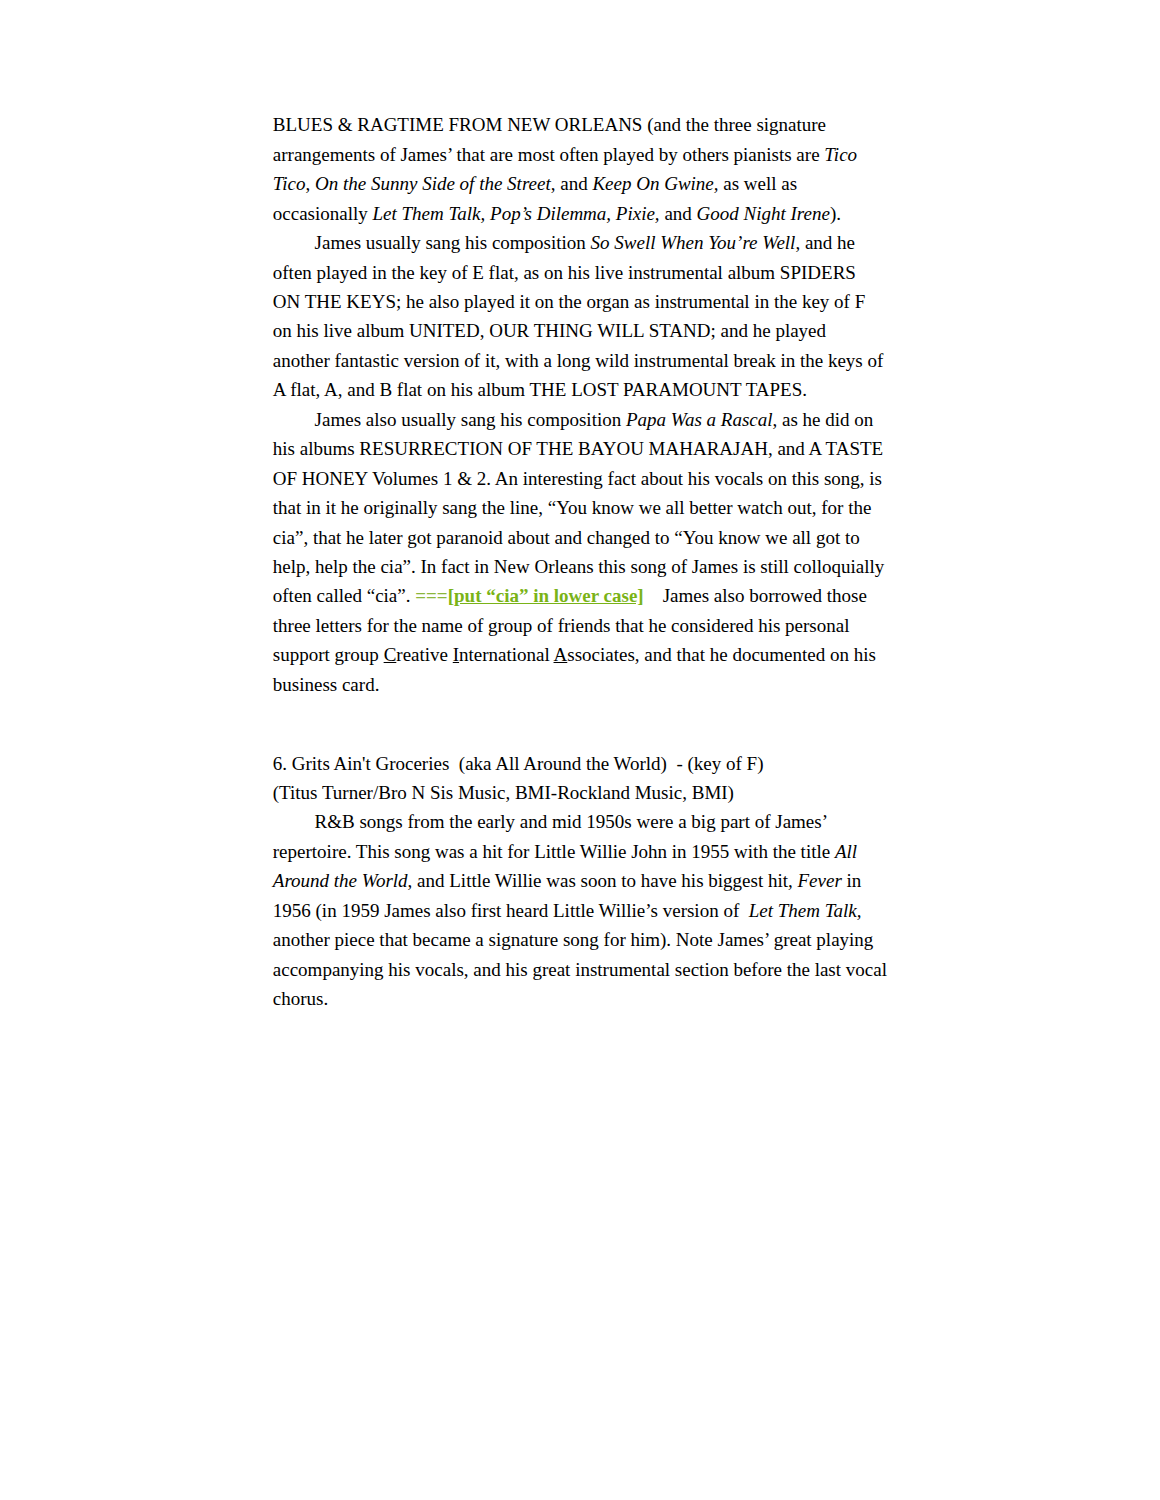BLUES & RAGTIME FROM NEW ORLEANS (and the three signature arrangements of James’ that are most often played by others pianists are Tico Tico, On the Sunny Side of the Street, and Keep On Gwine, as well as occasionally Let Them Talk, Pop’s Dilemma, Pixie, and Good Night Irene).
James usually sang his composition So Swell When You’re Well, and he often played in the key of E flat, as on his live instrumental album SPIDERS ON THE KEYS; he also played it on the organ as instrumental in the key of F on his live album UNITED, OUR THING WILL STAND; and he played another fantastic version of it, with a long wild instrumental break in the keys of A flat, A, and B flat on his album THE LOST PARAMOUNT TAPES.
James also usually sang his composition Papa Was a Rascal, as he did on his albums RESURRECTION OF THE BAYOU MAHARAJAH, and A TASTE OF HONEY Volumes 1 & 2. An interesting fact about his vocals on this song, is that in it he originally sang the line, “You know we all better watch out, for the cia”, that he later got paranoid about and changed to “You know we all got to help, help the cia”. In fact in New Orleans this song of James is still colloquially often called “cia”. ===[put “cia” in lower case] James also borrowed those three letters for the name of group of friends that he considered his personal support group Creative International Associates, and that he documented on his business card.
6. Grits Ain't Groceries (aka All Around the World) - (key of F)
(Titus Turner/Bro N Sis Music, BMI-Rockland Music, BMI)
R&B songs from the early and mid 1950s were a big part of James’ repertoire. This song was a hit for Little Willie John in 1955 with the title All Around the World, and Little Willie was soon to have his biggest hit, Fever in 1956 (in 1959 James also first heard Little Willie’s version of Let Them Talk, another piece that became a signature song for him). Note James’ great playing accompanying his vocals, and his great instrumental section before the last vocal chorus.